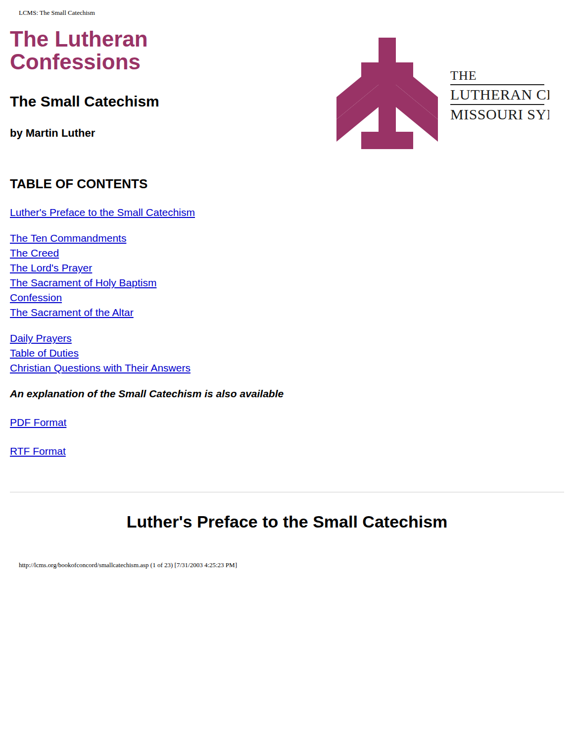LCMS: The Small Catechism
The Lutheran Church Missouri Synod THE LUTHERAN CHURCH MISSOURI SYNOD
The Lutheran Confessions
The Small Catechism
by Martin Luther
TABLE OF CONTENTS
Luther's Preface to the Small Catechism
The Ten Commandments
The Creed
The Lord's Prayer
The Sacrament of Holy Baptism
Confession
The Sacrament of the Altar
Daily Prayers
Table of Duties
Christian Questions with Their Answers
An explanation of the Small Catechism is also available
PDF Format
RTF Format
Luther's Preface to the Small Catechism
http://lcms.org/bookofconcord/smallcatechism.asp (1 of 23) [7/31/2003 4:25:23 PM]